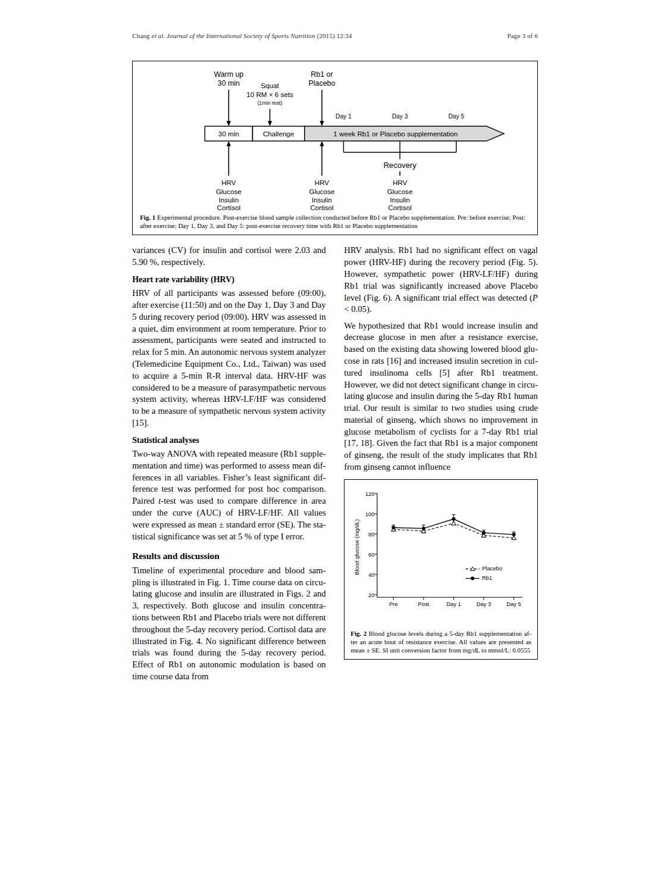Chang et al. Journal of the International Society of Sports Nutrition (2015) 12:34
Page 3 of 6
Warm up 30 min Squat 10 RM × 6 sets (1min rest) Rb1 or Placebo Day 1 Day 3 Day 5 30 min Challenge 1 week Rb1 or Placebo supplementation Recovery HRV Glucose Insulin Cortisol HRV Glucose Insulin Cortisol HRV Glucose Insulin Cortisol
Fig. 1 Experimental procedure. Post-exercise blood sample collection conducted before Rb1 or Placebo supplementation. Pre: before exercise; Post: after exercise; Day 1, Day 3, and Day 5: post-exercise recovery time with Rb1 or Placebo supplementation
variances (CV) for insulin and cortisol were 2.03 and 5.90 %, respectively.
Heart rate variability (HRV)
HRV of all participants was assessed before (09:00), after exercise (11:50) and on the Day 1, Day 3 and Day 5 during recovery period (09:00). HRV was assessed in a quiet, dim environment at room temperature. Prior to assessment, participants were seated and instructed to relax for 5 min. An autonomic nervous system analyzer (Telemedicine Equipment Co., Ltd., Taiwan) was used to acquire a 5-min R-R interval data. HRV-HF was considered to be a measure of parasympathetic nervous system activity, whereas HRV-LF/HF was considered to be a measure of sympathetic nervous system activity [15].
Statistical analyses
Two-way ANOVA with repeated measure (Rb1 supplementation and time) was performed to assess mean differences in all variables. Fisher’s least significant difference test was performed for post hoc comparison. Paired t-test was used to compare difference in area under the curve (AUC) of HRV-LF/HF. All values were expressed as mean ± standard error (SE). The statistical significance was set at 5 % of type I error.
Results and discussion
Timeline of experimental procedure and blood sampling is illustrated in Fig. 1. Time course data on circulating glucose and insulin are illustrated in Figs. 2 and 3, respectively. Both glucose and insulin concentrations between Rb1 and Placebo trials were not different throughout the 5-day recovery period. Cortisol data are illustrated in Fig. 4. No significant difference between trials was found during the 5-day recovery period. Effect of Rb1 on autonomic modulation is based on time course data from
HRV analysis. Rb1 had no significant effect on vagal power (HRV-HF) during the recovery period (Fig. 5). However, sympathetic power (HRV-LF/HF) during Rb1 trial was significantly increased above Placebo level (Fig. 6). A significant trial effect was detected (P < 0.05).
We hypothesized that Rb1 would increase insulin and decrease glucose in men after a resistance exercise, based on the existing data showing lowered blood glucose in rats [16] and increased insulin secretion in cultured insulinoma cells [5] after Rb1 treatment. However, we did not detect significant change in circulating glucose and insulin during the 5-day Rb1 human trial. Our result is similar to two studies using crude material of ginseng, which shows no improvement in glucose metabolism of cyclists for a 7-day Rb1 trial [17, 18]. Given the fact that Rb1 is a major component of ginseng, the result of the study implicates that Rb1 from ginseng cannot influence
120 100 80 60 40 20 Blood glucose (mg/dL) Pre Post Day 1 Day 3 Day 5 Placebo Rb1
Fig. 2 Blood glucose levels during a 5-day Rb1 supplementation after an acute bout of resistance exercise. All values are presented as mean ± SE. SI unit conversion factor from mg/dL to mmol/L: 0.0555